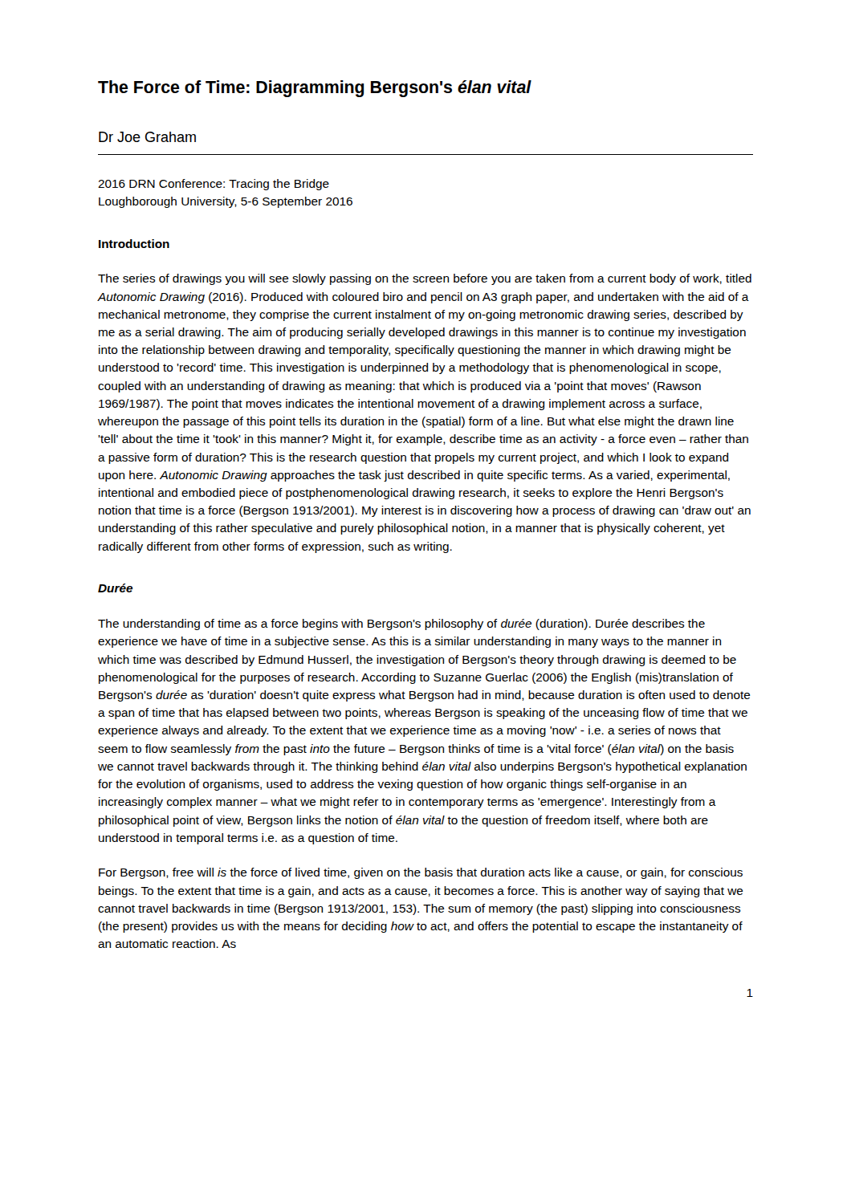The Force of Time: Diagramming Bergson's élan vital
Dr Joe Graham
2016 DRN Conference: Tracing the Bridge
Loughborough University, 5-6 September 2016
Introduction
The series of drawings you will see slowly passing on the screen before you are taken from a current body of work, titled Autonomic Drawing (2016). Produced with coloured biro and pencil on A3 graph paper, and undertaken with the aid of a mechanical metronome, they comprise the current instalment of my on-going metronomic drawing series, described by me as a serial drawing. The aim of producing serially developed drawings in this manner is to continue my investigation into the relationship between drawing and temporality, specifically questioning the manner in which drawing might be understood to 'record' time. This investigation is underpinned by a methodology that is phenomenological in scope, coupled with an understanding of drawing as meaning: that which is produced via a 'point that moves' (Rawson 1969/1987). The point that moves indicates the intentional movement of a drawing implement across a surface, whereupon the passage of this point tells its duration in the (spatial) form of a line. But what else might the drawn line 'tell' about the time it 'took' in this manner? Might it, for example, describe time as an activity - a force even – rather than a passive form of duration? This is the research question that propels my current project, and which I look to expand upon here. Autonomic Drawing approaches the task just described in quite specific terms. As a varied, experimental, intentional and embodied piece of postphenomenological drawing research, it seeks to explore the Henri Bergson's notion that time is a force (Bergson 1913/2001). My interest is in discovering how a process of drawing can 'draw out' an understanding of this rather speculative and purely philosophical notion, in a manner that is physically coherent, yet radically different from other forms of expression, such as writing.
Durée
The understanding of time as a force begins with Bergson's philosophy of durée (duration). Durée describes the experience we have of time in a subjective sense. As this is a similar understanding in many ways to the manner in which time was described by Edmund Husserl, the investigation of Bergson's theory through drawing is deemed to be phenomenological for the purposes of research. According to Suzanne Guerlac (2006) the English (mis)translation of Bergson's durée as 'duration' doesn't quite express what Bergson had in mind, because duration is often used to denote a span of time that has elapsed between two points, whereas Bergson is speaking of the unceasing flow of time that we experience always and already. To the extent that we experience time as a moving 'now' - i.e. a series of nows that seem to flow seamlessly from the past into the future – Bergson thinks of time is a 'vital force' (élan vital) on the basis we cannot travel backwards through it. The thinking behind élan vital also underpins Bergson's hypothetical explanation for the evolution of organisms, used to address the vexing question of how organic things self-organise in an increasingly complex manner – what we might refer to in contemporary terms as 'emergence'. Interestingly from a philosophical point of view, Bergson links the notion of élan vital to the question of freedom itself, where both are understood in temporal terms i.e. as a question of time.
For Bergson, free will is the force of lived time, given on the basis that duration acts like a cause, or gain, for conscious beings. To the extent that time is a gain, and acts as a cause, it becomes a force. This is another way of saying that we cannot travel backwards in time (Bergson 1913/2001, 153). The sum of memory (the past) slipping into consciousness (the present) provides us with the means for deciding how to act, and offers the potential to escape the instantaneity of an automatic reaction. As
1